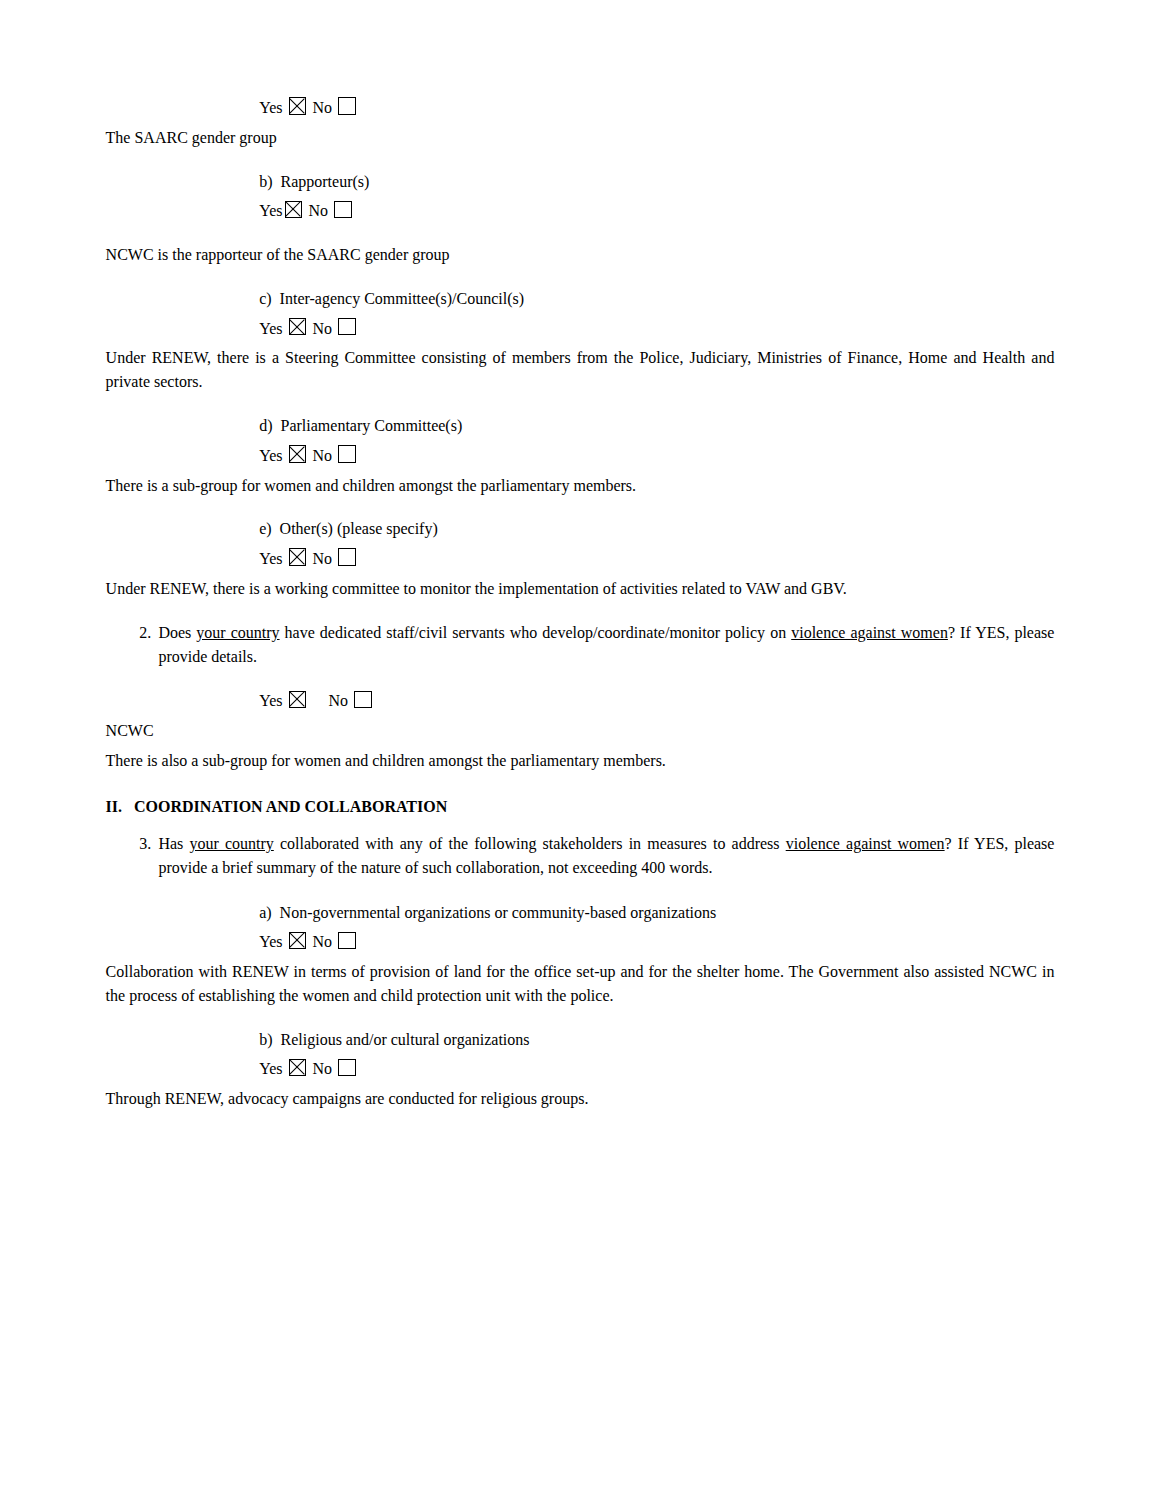Yes No
The SAARC gender group
b) Rapporteur(s)
Yes No
NCWC is the rapporteur of the SAARC gender group
c) Inter-agency Committee(s)/Council(s)
Yes No
Under RENEW, there is a Steering Committee consisting of members from the Police, Judiciary, Ministries of Finance, Home and Health and private sectors.
d) Parliamentary Committee(s)
Yes No
There is a sub-group for women and children amongst the parliamentary members.
e) Other(s) (please specify)
Yes No
Under RENEW, there is a working committee to monitor the implementation of activities related to VAW and GBV.
2.
Does your country have dedicated staff/civil servants who develop/coordinate/monitor policy on violence against women? If YES, please provide details.
Yes No
NCWC
There is also a sub-group for women and children amongst the parliamentary members.
II. COORDINATION AND COLLABORATION
3.
Has your country collaborated with any of the following stakeholders in measures to address violence against women? If YES, please provide a brief summary of the nature of such collaboration, not exceeding 400 words.
a) Non-governmental organizations or community-based organizations
Yes No
Collaboration with RENEW in terms of provision of land for the office set-up and for the shelter home. The Government also assisted NCWC in the process of establishing the women and child protection unit with the police.
b) Religious and/or cultural organizations
Yes No
Through RENEW, advocacy campaigns are conducted for religious groups.